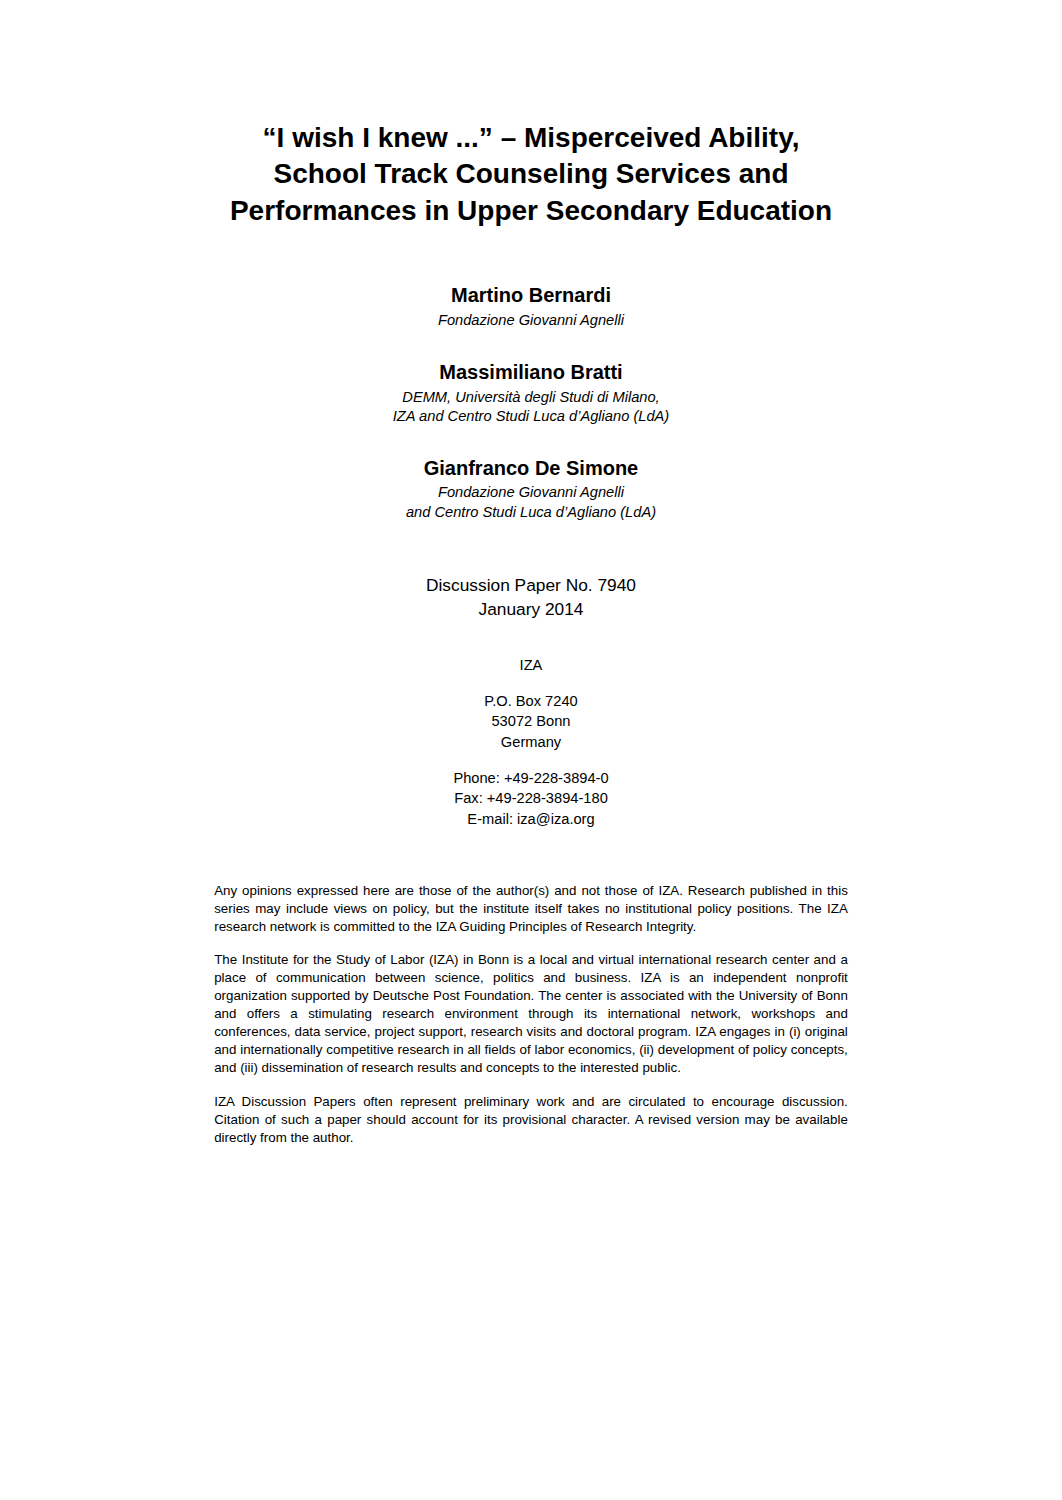“I wish I knew ...” – Misperceived Ability,
School Track Counseling Services and
Performances in Upper Secondary Education
Martino Bernardi
Fondazione Giovanni Agnelli
Massimiliano Bratti
DEMM, Università degli Studi di Milano,
IZA and Centro Studi Luca d’Agliano (LdA)
Gianfranco De Simone
Fondazione Giovanni Agnelli
and Centro Studi Luca d’Agliano (LdA)
Discussion Paper No. 7940
January 2014
IZA
P.O. Box 7240
53072 Bonn
Germany
Phone: +49-228-3894-0
Fax: +49-228-3894-180
E-mail: iza@iza.org
Any opinions expressed here are those of the author(s) and not those of IZA. Research published in this series may include views on policy, but the institute itself takes no institutional policy positions. The IZA research network is committed to the IZA Guiding Principles of Research Integrity.
The Institute for the Study of Labor (IZA) in Bonn is a local and virtual international research center and a place of communication between science, politics and business. IZA is an independent nonprofit organization supported by Deutsche Post Foundation. The center is associated with the University of Bonn and offers a stimulating research environment through its international network, workshops and conferences, data service, project support, research visits and doctoral program. IZA engages in (i) original and internationally competitive research in all fields of labor economics, (ii) development of policy concepts, and (iii) dissemination of research results and concepts to the interested public.
IZA Discussion Papers often represent preliminary work and are circulated to encourage discussion. Citation of such a paper should account for its provisional character. A revised version may be available directly from the author.